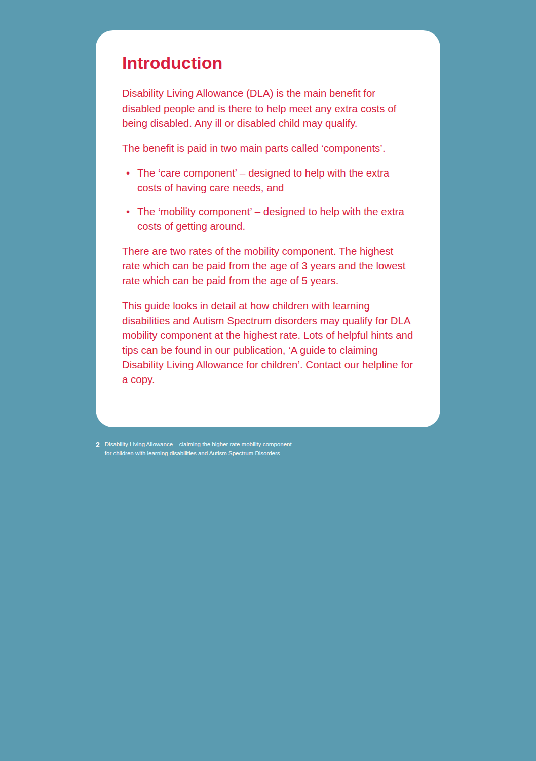Introduction
Disability Living Allowance (DLA) is the main benefit for disabled people and is there to help meet any extra costs of being disabled. Any ill or disabled child may qualify.
The benefit is paid in two main parts called ‘components’.
The ‘care component’ – designed to help with the extra costs of having care needs, and
The ‘mobility component’ – designed to help with the extra costs of getting around.
There are two rates of the mobility component. The highest rate which can be paid from the age of 3 years and the lowest rate which can be paid from the age of 5 years.
This guide looks in detail at how children with learning disabilities and Autism Spectrum disorders may qualify for DLA mobility component at the highest rate. Lots of helpful hints and tips can be found in our publication, ‘A guide to claiming Disability Living Allowance for children’. Contact our helpline for a copy.
2
Disability Living Allowance – claiming the higher rate mobility component
for children with learning disabilities and Autism Spectrum Disorders